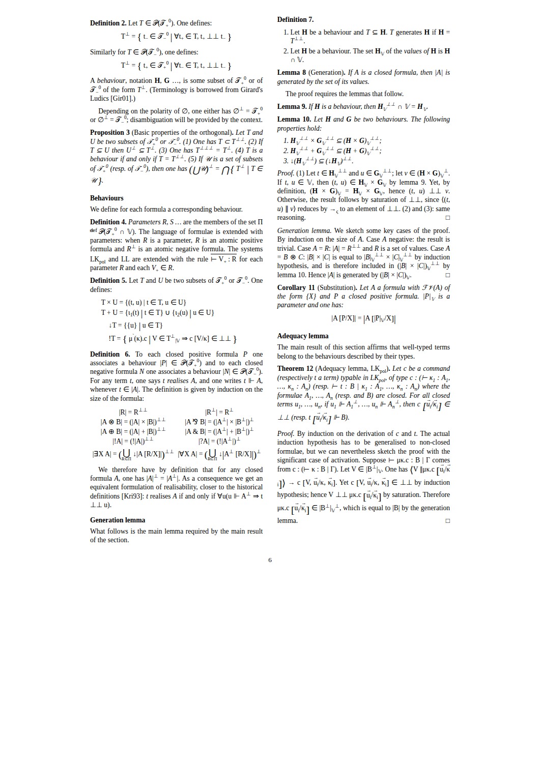Definition 2. Let T ∈ 𝒫(𝒯+0). One defines:
T⊥ = { t− ∈ 𝒯−0 | ∀t+ ∈ T, t+ ⊥⊥ t− }
Similarly for T ∈ 𝒫(𝒯−0), one defines:
T⊥ = { t+ ∈ 𝒯+0 | ∀t− ∈ T, t+ ⊥⊥ t− }
A behaviour, notation H, G …, is some subset of 𝒯+0 or of 𝒯−0 of the form T⊥. (Terminology is borrowed from Girard's Ludics [Gir01].)
Depending on the polarity of ∅, one either has ∅⊥ = 𝒯+0 or ∅⊥ = 𝒯−0; disambiguation will be provided by the context.
Proposition 3 (Basic properties of the orthogonal). Let T and U be two subsets of 𝒯+0 or 𝒯−0. (1) One has T ⊂ T⊥⊥. (2) If T ⊆ U then U⊥ ⊆ T⊥. (3) One has T⊥⊥⊥ = T⊥. (4) T is a behaviour if and only if T = T⊥⊥. (5) If 𝒰 is a set of subsets of 𝒯+0 (resp. of 𝒯−0), then one has (⋃𝒰)⊥ = ⋂ { T⊥ | T ∈ 𝒰 }.
Behaviours
We define for each formula a corresponding behaviour.
Definition 4. Parameters R, S … are the members of the set Π def= 𝒫(𝒯+0 ∩ 𝕍). The language of formulae is extended with parameters: when R is a parameter, R is an atomic positive formula and R⊥ is an atomic negative formula. The systems LKpol and LL are extended with the rule ⊢ V+ : R for each parameter R and each V+ ∈ R.
Definition 5. Let T and U be two subsets of 𝒯+0 or 𝒯−0. One defines:
T × U = {(t, u) | t ∈ T, u ∈ U}
T + U = {ι1(t) | t ∈ T} ∪ {ι2(u) | u ∈ U}
↓T = {{u} | u ∈ T}
!T = { μ`(κ).c | V ∈ T⊥|𝕍 ⇒ c [V/κ] ∈ ⊥⊥ }
Definition 6. To each closed positive formula P one associates a behaviour |P| ∈ 𝒫(𝒯+0) and to each closed negative formula N one associates a behaviour |N| ∈ 𝒫(𝒯−0). For any term t, one says t realises A, and one writes t ⊩ A, whenever t ∈ |A|. The definition is given by induction on the size of the formula:
|R| = R⊥⊥|R⊥| = R⊥
|A ⊗ B| = (|A| × |B|)⊥⊥|A ⅋ B| = (|A⊥| × |B⊥|)⊥
|A ⊕ B| = (|A| + |B|)⊥⊥|A & B| = (|A⊥| + |B⊥|)⊥
|!A| = (!|A|)⊥⊥|?A| = (!|A⊥|)⊥
|∃X A| = (⋃R∈Π ↓|A [R/X]|)⊥⊥|∀X A| = (⋃R∈Π ↓|A⊥ [R/X]|)⊥
We therefore have by definition that for any closed formula A, one has |A|⊥ = |A⊥|. As a consequence we get an equivalent formulation of realisability, closer to the historical definitions [Kri93]: t realises A if and only if ∀u(u ⊩ A⊥ ⇒ t ⊥⊥ u).
Generation lemma
What follows is the main lemma required by the main result of the section.
Definition 7.
Let H be a behaviour and T ⊆ H. T generates H if H = T⊥⊥.
Let H be a behaviour. The set H𝕍 of the values of H is H ∩ 𝕍.
Lemma 8 (Generation). If A is a closed formula, then |A| is generated by the set of its values.
The proof requires the lemmas that follow.
Lemma 9. If H is a behaviour, then H𝕍⊥⊥ ∩ 𝕍 = H𝕍.
Lemma 10. Let H and G be two behaviours. The following properties hold:
H𝕍⊥⊥ × G𝕍⊥⊥ ⊆ (H × G)𝕍⊥⊥;
H𝕍⊥⊥ + G𝕍⊥⊥ ⊆ (H + G)𝕍⊥⊥;
↓(H𝕍⊥⊥) ⊆ (↓H𝕍)⊥⊥.
Proof. (1) Let t ∈ H𝕍⊥⊥ and u ∈ G𝕍⊥⊥; let v ∈ (H × G)𝕍⊥. If t, u ∈ 𝕍, then (t, u) ∈ H𝕍 × G𝕍 by lemma 9. Yet, by definition, (H × G)𝕍 = H𝕍 × G𝕍, hence (t, u) ⊥⊥ v. Otherwise, the result follows by saturation of ⊥⊥, since ⟨(t, u) ∥ v⟩ reduces by →ς to an element of ⊥⊥. (2) and (3): same reasoning. □
Generation lemma. We sketch some key cases of the proof. By induction on the size of A. Case A negative: the result is trivial. Case A = R: |A| = R⊥⊥ and R is a set of values. Case A = B ⊗ C: |B| × |C| is equal to |B|𝕍⊥⊥ × |C|𝕍⊥⊥ by induction hypothesis, and is therefore included in (|B| × |C|)𝕍⊥⊥ by lemma 10. Hence |A| is generated by (|B| × |C|)𝕍. □
Corollary 11 (Substitution). Let A a formula with ℱ𝒱(A) of the form {X} and P a closed positive formula. |P|𝕍 is a parameter and one has:
|A [P/X]| = |A [|P|𝕍/X]|
Adequacy lemma
The main result of this section affirms that well-typed terms belong to the behaviours described by their types.
Theorem 12 (Adequacy lemma, LKpol). Let c be a command (respectively t a term) typable in LKpol, of type c : (⊢ κ1 : A1, …, κn : An) (resp. ⊢ t : B | κ1 : A1, …, κn : An) where the formulae A1, …, An (resp. and B) are closed. For all closed terms u1, …, un, if u1 ⊩ A1⊥, …, un ⊩ An⊥, then c [ui/κi] ∈ ⊥⊥ (resp. t [ui/κi] ⊩ B).
Proof. By induction on the derivation of c and t. The actual induction hypothesis has to be generalised to non-closed formulae, but we can nevertheless sketch the proof with the significant case of activation. Suppose ⊢ μκ.c : B | Γ comes from c : (⊢ κ : B | Γ). Let V ∈ |B⊥|𝕍. One has ⟨V ‖μκ.c [ui/κi]⟩ → c [V, ui/κ, κi]. Yet c [V, ui/κ, κi] ∈ ⊥⊥ by induction hypothesis; hence V ⊥⊥ μκ.c [ui/κi] by saturation. Therefore μκ.c [ui/κi] ∈ |B⊥|𝕍⊥, which is equal to |B| by the generation lemma. □
6